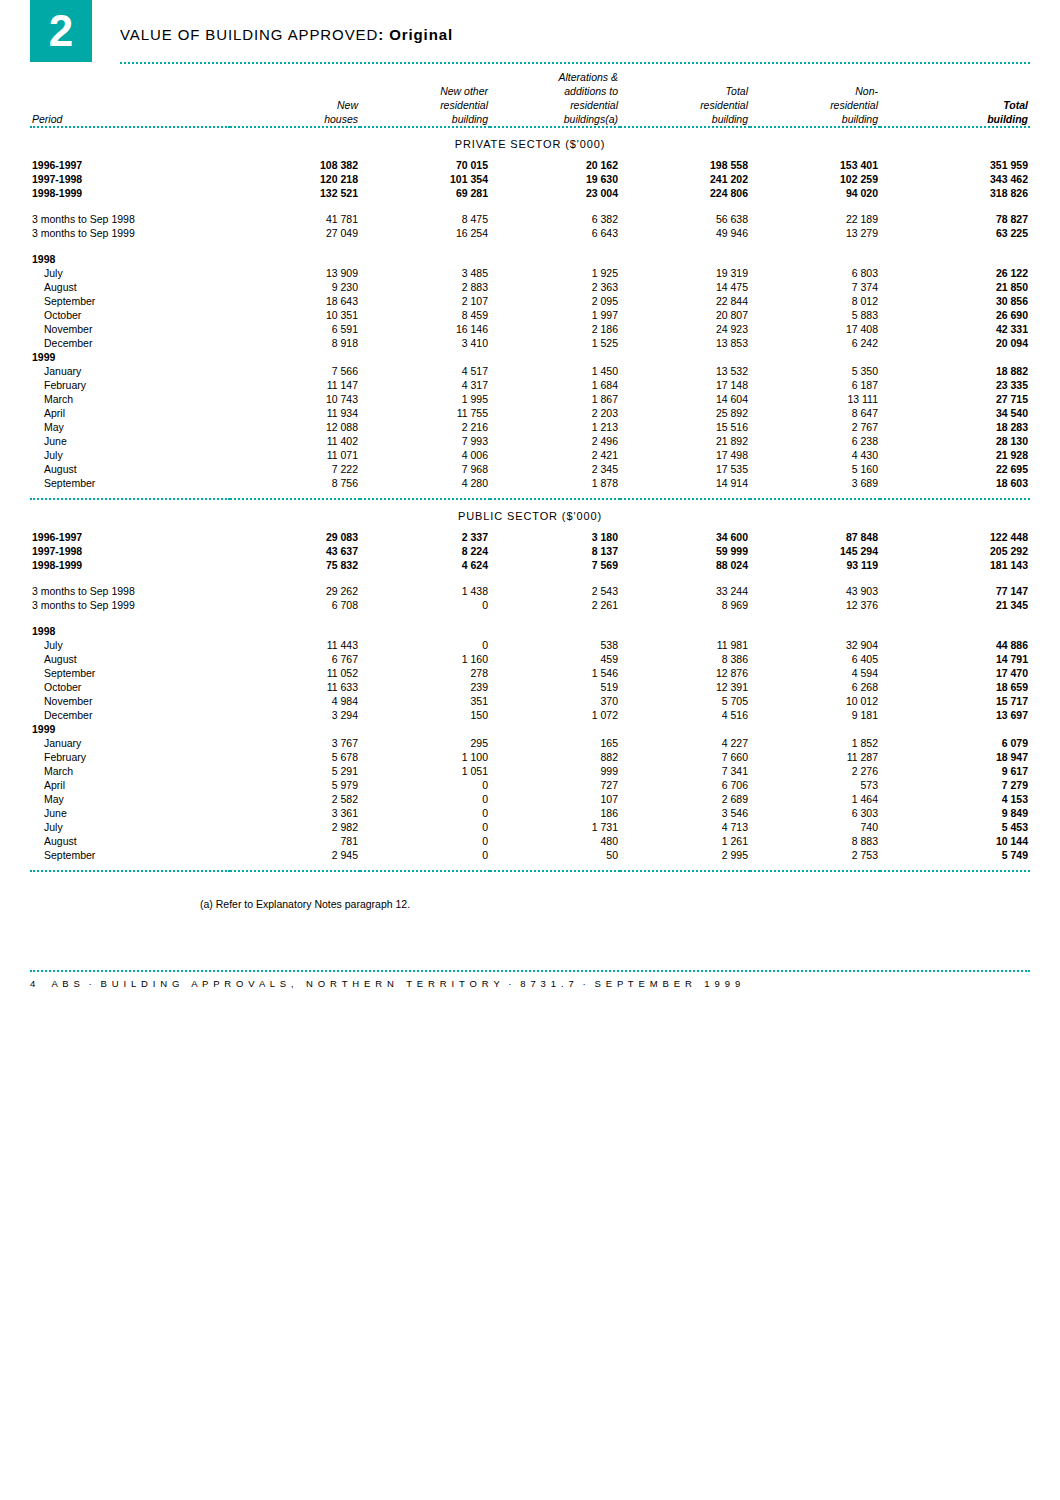2
VALUE OF BUILDING APPROVED: Original
| | | | Alterations & | | | |
| --- | --- | --- | --- | --- | --- | --- |
| | | New other | additions to | Total | Non- | |
| | New | residential | residential | residential | residential | Total |
| Period | houses | building | buildings(a) | building | building | building |
| PRIVATE SECTOR ($'000) |
| 1996-1997 | 108 382 | 70 015 | 20 162 | 198 558 | 153 401 | 351 959 |
| 1997-1998 | 120 218 | 101 354 | 19 630 | 241 202 | 102 259 | 343 462 |
| 1998-1999 | 132 521 | 69 281 | 23 004 | 224 806 | 94 020 | 318 826 |
| 3 months to Sep 1998 | 41 781 | 8 475 | 6 382 | 56 638 | 22 189 | 78 827 |
| 3 months to Sep 1999 | 27 049 | 16 254 | 6 643 | 49 946 | 13 279 | 63 225 |
| 1998 | |
| July | 13 909 | 3 485 | 1 925 | 19 319 | 6 803 | 26 122 |
| August | 9 230 | 2 883 | 2 363 | 14 475 | 7 374 | 21 850 |
| September | 18 643 | 2 107 | 2 095 | 22 844 | 8 012 | 30 856 |
| October | 10 351 | 8 459 | 1 997 | 20 807 | 5 883 | 26 690 |
| November | 6 591 | 16 146 | 2 186 | 24 923 | 17 408 | 42 331 |
| December | 8 918 | 3 410 | 1 525 | 13 853 | 6 242 | 20 094 |
| 1999 | |
| January | 7 566 | 4 517 | 1 450 | 13 532 | 5 350 | 18 882 |
| February | 11 147 | 4 317 | 1 684 | 17 148 | 6 187 | 23 335 |
| March | 10 743 | 1 995 | 1 867 | 14 604 | 13 111 | 27 715 |
| April | 11 934 | 11 755 | 2 203 | 25 892 | 8 647 | 34 540 |
| May | 12 088 | 2 216 | 1 213 | 15 516 | 2 767 | 18 283 |
| June | 11 402 | 7 993 | 2 496 | 21 892 | 6 238 | 28 130 |
| July | 11 071 | 4 006 | 2 421 | 17 498 | 4 430 | 21 928 |
| August | 7 222 | 7 968 | 2 345 | 17 535 | 5 160 | 22 695 |
| September | 8 756 | 4 280 | 1 878 | 14 914 | 3 689 | 18 603 |
| PUBLIC SECTOR ($'000) |
| 1996-1997 | 29 083 | 2 337 | 3 180 | 34 600 | 87 848 | 122 448 |
| 1997-1998 | 43 637 | 8 224 | 8 137 | 59 999 | 145 294 | 205 292 |
| 1998-1999 | 75 832 | 4 624 | 7 569 | 88 024 | 93 119 | 181 143 |
| 3 months to Sep 1998 | 29 262 | 1 438 | 2 543 | 33 244 | 43 903 | 77 147 |
| 3 months to Sep 1999 | 6 708 | 0 | 2 261 | 8 969 | 12 376 | 21 345 |
| 1998 | |
| July | 11 443 | 0 | 538 | 11 981 | 32 904 | 44 886 |
| August | 6 767 | 1 160 | 459 | 8 386 | 6 405 | 14 791 |
| September | 11 052 | 278 | 1 546 | 12 876 | 4 594 | 17 470 |
| October | 11 633 | 239 | 519 | 12 391 | 6 268 | 18 659 |
| November | 4 984 | 351 | 370 | 5 705 | 10 012 | 15 717 |
| December | 3 294 | 150 | 1 072 | 4 516 | 9 181 | 13 697 |
| 1999 | |
| January | 3 767 | 295 | 165 | 4 227 | 1 852 | 6 079 |
| February | 5 678 | 1 100 | 882 | 7 660 | 11 287 | 18 947 |
| March | 5 291 | 1 051 | 999 | 7 341 | 2 276 | 9 617 |
| April | 5 979 | 0 | 727 | 6 706 | 573 | 7 279 |
| May | 2 582 | 0 | 107 | 2 689 | 1 464 | 4 153 |
| June | 3 361 | 0 | 186 | 3 546 | 6 303 | 9 849 |
| July | 2 982 | 0 | 1 731 | 4 713 | 740 | 5 453 |
| August | 781 | 0 | 480 | 1 261 | 8 883 | 10 144 |
| September | 2 945 | 0 | 50 | 2 995 | 2 753 | 5 749 |
(a) Refer to Explanatory Notes paragraph 12.
4 A B S · B U I L D I N G A P P R O V A L S , N O R T H E R N T E R R I T O R Y · 8 7 3 1 . 7 · S E P T E M B E R 1 9 9 9